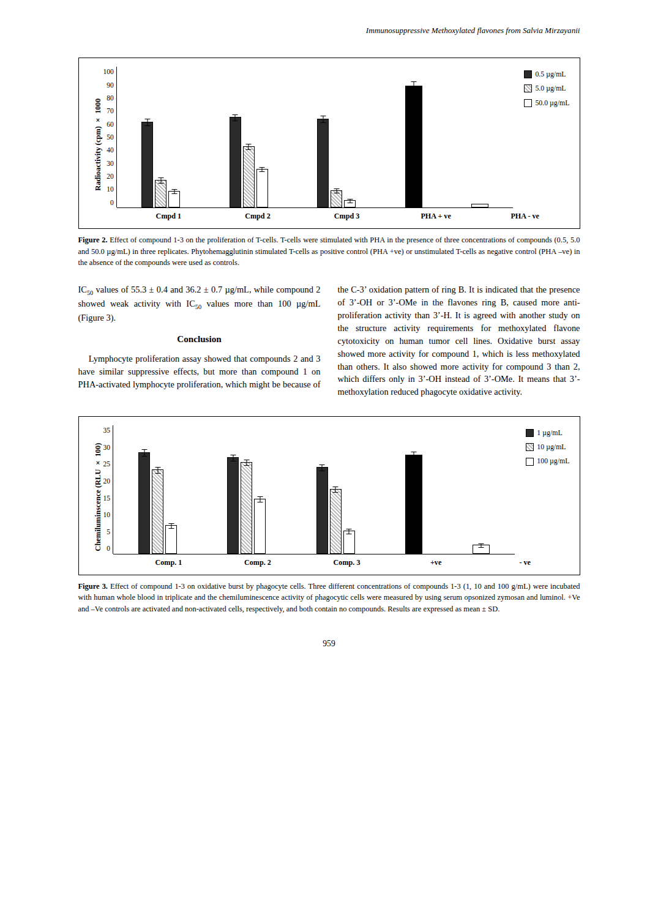Immunosuppressive Methoxylated flavones from Salvia Mirzayanii
Radioactivity (cpm) × 1000
10090807060 50403020100
0.5 µg/mL
5.0 µg/mL
50.0 µg/mL
Cmpd 1 Cmpd 2 Cmpd 3 PHA + ve PHA - ve
Figure 2. Effect of compound 1-3 on the proliferation of T-cells. T-cells were stimulated with PHA in the presence of three concentrations of compounds (0.5, 5.0 and 50.0 µg/mL) in three replicates. Phytohemagglutinin stimulated T-cells as positive control (PHA +ve) or unstimulated T-cells as negative control (PHA –ve) in the absence of the compounds were used as controls.
IC50 values of 55.3 ± 0.4 and 36.2 ± 0.7 µg/mL, while compound 2 showed weak activity with IC50 values more than 100 µg/mL (Figure 3).
Conclusion
Lymphocyte proliferation assay showed that compounds 2 and 3 have similar suppressive effects, but more than compound 1 on PHA-activated lymphocyte proliferation, which might be because of the C-3’ oxidation pattern of ring B. It is indicated that the presence of 3’-OH or 3’-OMe in the flavones ring B, caused more anti-proliferation activity than 3’-H. It is agreed with another study on the structure activity requirements for methoxylated flavone cytotoxicity on human tumor cell lines. Oxidative burst assay showed more activity for compound 1, which is less methoxylated than others. It also showed more activity for compound 3 than 2, which differs only in 3’-OH instead of 3’-OMe. It means that 3’-methoxylation reduced phagocyte oxidative activity.
Chemiluminscence (RLU × 100)
35302520151050
1 µg/mL
10 µg/mL
100 µg/mL
Comp. 1 Comp. 2 Comp. 3 +ve - ve
Figure 3. Effect of compound 1-3 on oxidative burst by phagocyte cells. Three different concentrations of compounds 1-3 (1, 10 and 100 g/mL) were incubated with human whole blood in triplicate and the chemiluminescence activity of phagocytic cells were measured by using serum opsonized zymosan and luminol. +Ve and –Ve controls are activated and non-activated cells, respectively, and both contain no compounds. Results are expressed as mean ± SD.
959